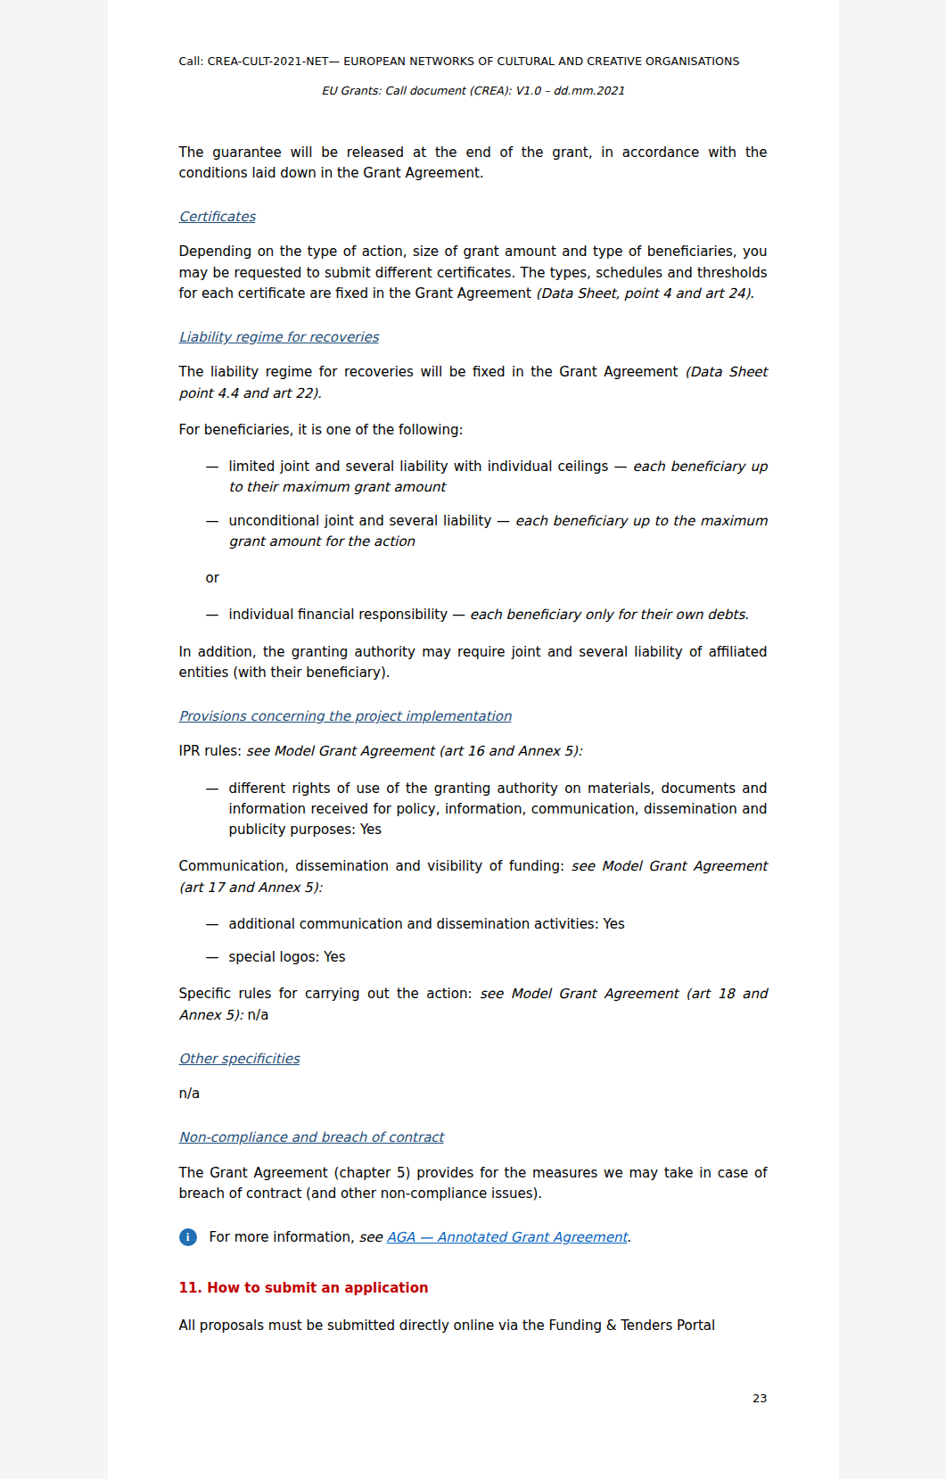Call: CREA-CULT-2021-NET— EUROPEAN NETWORKS OF CULTURAL AND CREATIVE ORGANISATIONS
EU Grants: Call document (CREA): V1.0 – dd.mm.2021
The guarantee will be released at the end of the grant, in accordance with the conditions laid down in the Grant Agreement.
Certificates
Depending on the type of action, size of grant amount and type of beneficiaries, you may be requested to submit different certificates. The types, schedules and thresholds for each certificate are fixed in the Grant Agreement (Data Sheet, point 4 and art 24).
Liability regime for recoveries
The liability regime for recoveries will be fixed in the Grant Agreement (Data Sheet point 4.4 and art 22).
For beneficiaries, it is one of the following:
limited joint and several liability with individual ceilings — each beneficiary up to their maximum grant amount
unconditional joint and several liability — each beneficiary up to the maximum grant amount for the action
or
individual financial responsibility — each beneficiary only for their own debts.
In addition, the granting authority may require joint and several liability of affiliated entities (with their beneficiary).
Provisions concerning the project implementation
IPR rules: see Model Grant Agreement (art 16 and Annex 5):
different rights of use of the granting authority on materials, documents and information received for policy, information, communication, dissemination and publicity purposes: Yes
Communication, dissemination and visibility of funding: see Model Grant Agreement (art 17 and Annex 5):
additional communication and dissemination activities: Yes
special logos: Yes
Specific rules for carrying out the action: see Model Grant Agreement (art 18 and Annex 5): n/a
Other specificities
n/a
Non-compliance and breach of contract
The Grant Agreement (chapter 5) provides for the measures we may take in case of breach of contract (and other non-compliance issues).
i
For more information, see AGA — Annotated Grant Agreement.
11. How to submit an application
All proposals must be submitted directly online via the Funding & Tenders Portal
23